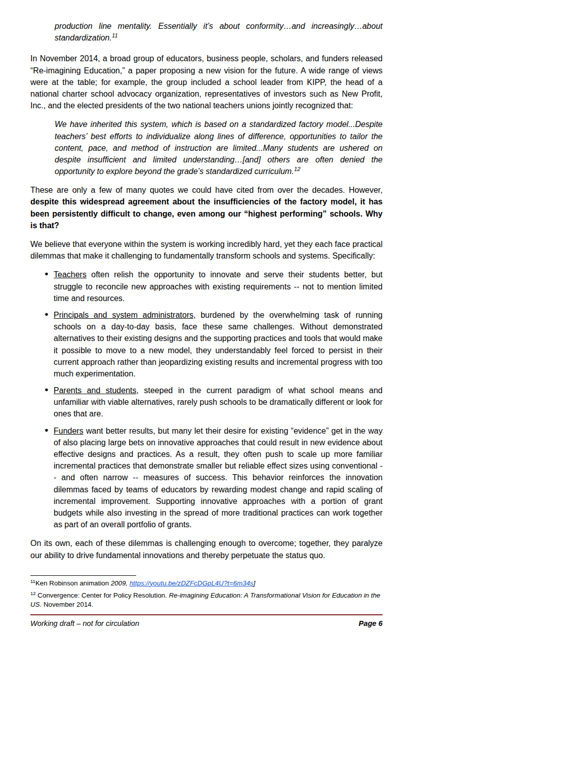production line mentality. Essentially it’s about conformity…and increasingly…about standardization.11
In November 2014, a broad group of educators, business people, scholars, and funders released “Re-imagining Education,” a paper proposing a new vision for the future. A wide range of views were at the table; for example, the group included a school leader from KIPP, the head of a national charter school advocacy organization, representatives of investors such as New Profit, Inc., and the elected presidents of the two national teachers unions jointly recognized that:
We have inherited this system, which is based on a standardized factory model...Despite teachers’ best efforts to individualize along lines of difference, opportunities to tailor the content, pace, and method of instruction are limited...Many students are ushered on despite insufficient and limited understanding…[and] others are often denied the opportunity to explore beyond the grade’s standardized curriculum.12
These are only a few of many quotes we could have cited from over the decades. However, despite this widespread agreement about the insufficiencies of the factory model, it has been persistently difficult to change, even among our “highest performing” schools. Why is that?
We believe that everyone within the system is working incredibly hard, yet they each face practical dilemmas that make it challenging to fundamentally transform schools and systems. Specifically:
Teachers often relish the opportunity to innovate and serve their students better, but struggle to reconcile new approaches with existing requirements -- not to mention limited time and resources.
Principals and system administrators, burdened by the overwhelming task of running schools on a day-to-day basis, face these same challenges. Without demonstrated alternatives to their existing designs and the supporting practices and tools that would make it possible to move to a new model, they understandably feel forced to persist in their current approach rather than jeopardizing existing results and incremental progress with too much experimentation.
Parents and students, steeped in the current paradigm of what school means and unfamiliar with viable alternatives, rarely push schools to be dramatically different or look for ones that are.
Funders want better results, but many let their desire for existing “evidence” get in the way of also placing large bets on innovative approaches that could result in new evidence about effective designs and practices. As a result, they often push to scale up more familiar incremental practices that demonstrate smaller but reliable effect sizes using conventional -- and often narrow -- measures of success. This behavior reinforces the innovation dilemmas faced by teams of educators by rewarding modest change and rapid scaling of incremental improvement. Supporting innovative approaches with a portion of grant budgets while also investing in the spread of more traditional practices can work together as part of an overall portfolio of grants.
On its own, each of these dilemmas is challenging enough to overcome; together, they paralyze our ability to drive fundamental innovations and thereby perpetuate the status quo.
11Ken Robinson animation 2009, https://youtu.be/zDZFcDGpL4U?t=6m34s]
12 Convergence: Center for Policy Resolution. Re-imagining Education: A Transformational Vision for Education in the US. November 2014.
Working draft – not for circulation Page 6